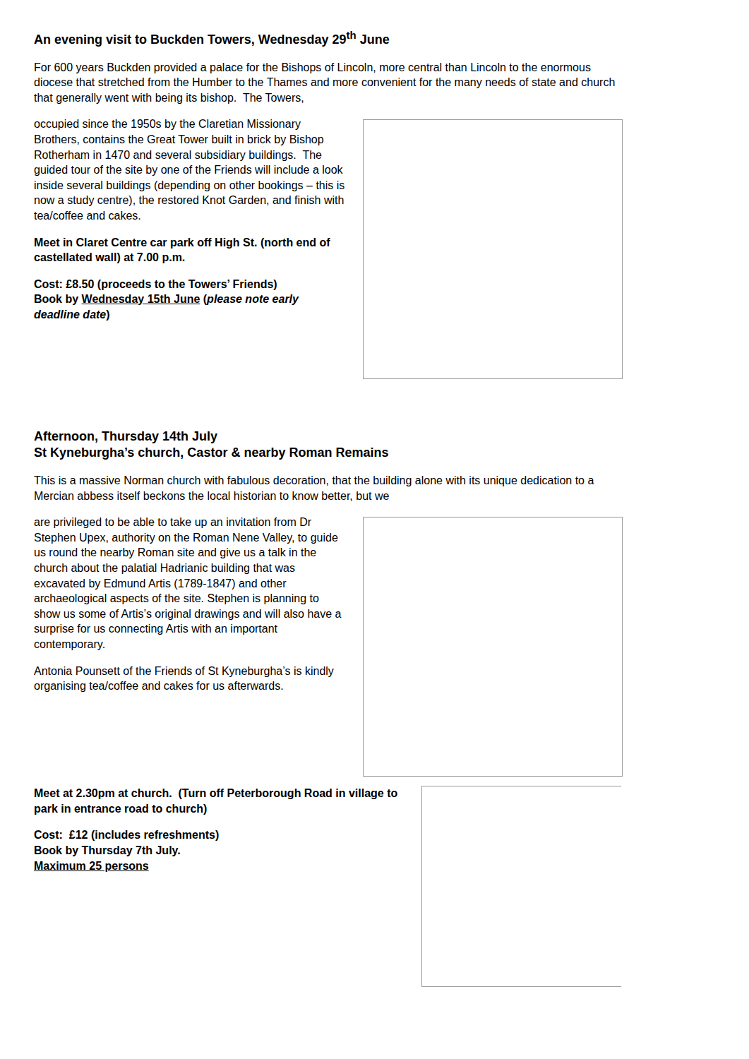An evening visit to Buckden Towers, Wednesday 29th June
For 600 years Buckden provided a palace for the Bishops of Lincoln, more central than Lincoln to the enormous diocese that stretched from the Humber to the Thames and more convenient for the many needs of state and church that generally went with being its bishop. The Towers,
occupied since the 1950s by the Claretian Missionary Brothers, contains the Great Tower built in brick by Bishop Rotherham in 1470 and several subsidiary buildings. The guided tour of the site by one of the Friends will include a look inside several buildings (depending on other bookings – this is now a study centre), the restored Knot Garden, and finish with tea/coffee and cakes.
Meet in Claret Centre car park off High St. (north end of castellated wall) at 7.00 p.m.
Cost: £8.50 (proceeds to the Towers’ Friends)
Book by Wednesday 15th June (please note early deadline date)
Afternoon, Thursday 14th July
St Kyneburgha’s church, Castor & nearby Roman Remains
This is a massive Norman church with fabulous decoration, that the building alone with its unique dedication to a Mercian abbess itself beckons the local historian to know better, but we
are privileged to be able to take up an invitation from Dr Stephen Upex, authority on the Roman Nene Valley, to guide us round the nearby Roman site and give us a talk in the church about the palatial Hadrianic building that was excavated by Edmund Artis (1789-1847) and other archaeological aspects of the site. Stephen is planning to show us some of Artis’s original drawings and will also have a surprise for us connecting Artis with an important contemporary.
Antonia Pounsett of the Friends of St Kyneburgha’s is kindly organising tea/coffee and cakes for us afterwards.
Meet at 2.30pm at church. (Turn off Peterborough Road in village to park in entrance road to church)
Cost: £12 (includes refreshments)
Book by Thursday 7th July.
Maximum 25 persons